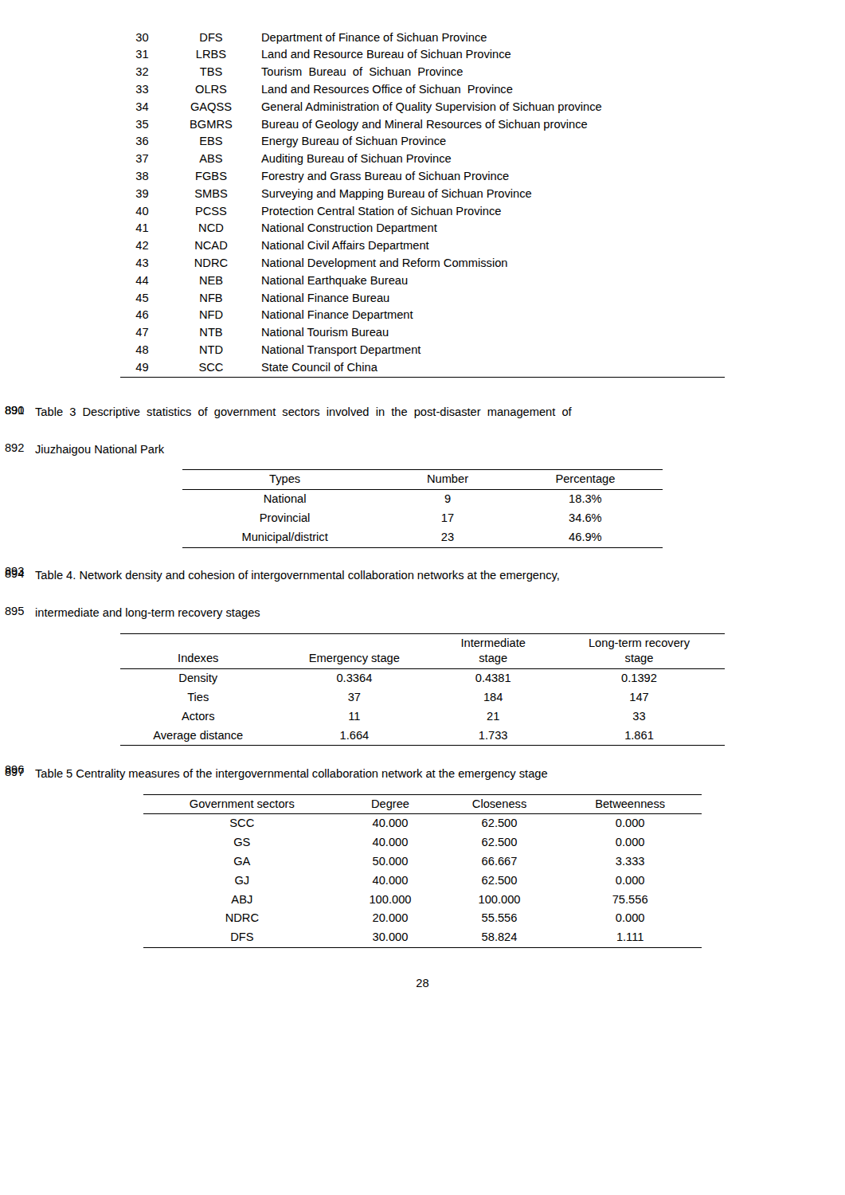| 30 | DFS | Department of Finance of Sichuan Province |
| 31 | LRBS | Land and Resource Bureau of Sichuan Province |
| 32 | TBS | Tourism Bureau of Sichuan Province |
| 33 | OLRS | Land and Resources Office of Sichuan Province |
| 34 | GAQSS | General Administration of Quality Supervision of Sichuan province |
| 35 | BGMRS | Bureau of Geology and Mineral Resources of Sichuan province |
| 36 | EBS | Energy Bureau of Sichuan Province |
| 37 | ABS | Auditing Bureau of Sichuan Province |
| 38 | FGBS | Forestry and Grass Bureau of Sichuan Province |
| 39 | SMBS | Surveying and Mapping Bureau of Sichuan Province |
| 40 | PCSS | Protection Central Station of Sichuan Province |
| 41 | NCD | National Construction Department |
| 42 | NCAD | National Civil Affairs Department |
| 43 | NDRC | National Development and Reform Commission |
| 44 | NEB | National Earthquake Bureau |
| 45 | NFB | National Finance Bureau |
| 46 | NFD | National Finance Department |
| 47 | NTB | National Tourism Bureau |
| 48 | NTD | National Transport Department |
| 49 | SCC | State Council of China |
890
891
Table 3 Descriptive statistics of government sectors involved in the post-disaster management of
892
Jiuzhaigou National Park
| Types | Number | Percentage |
| --- | --- | --- |
| National | 9 | 18.3% |
| Provincial | 17 | 34.6% |
| Municipal/district | 23 | 46.9% |
893
894
Table 4. Network density and cohesion of intergovernmental collaboration networks at the emergency,
895
intermediate and long-term recovery stages
| Indexes | Emergency stage | Intermediate stage | Long-term recovery stage |
| --- | --- | --- | --- |
| Density | 0.3364 | 0.4381 | 0.1392 |
| Ties | 37 | 184 | 147 |
| Actors | 11 | 21 | 33 |
| Average distance | 1.664 | 1.733 | 1.861 |
896
897
Table 5 Centrality measures of the intergovernmental collaboration network at the emergency stage
| Government sectors | Degree | Closeness | Betweenness |
| --- | --- | --- | --- |
| SCC | 40.000 | 62.500 | 0.000 |
| GS | 40.000 | 62.500 | 0.000 |
| GA | 50.000 | 66.667 | 3.333 |
| GJ | 40.000 | 62.500 | 0.000 |
| ABJ | 100.000 | 100.000 | 75.556 |
| NDRC | 20.000 | 55.556 | 0.000 |
| DFS | 30.000 | 58.824 | 1.111 |
28